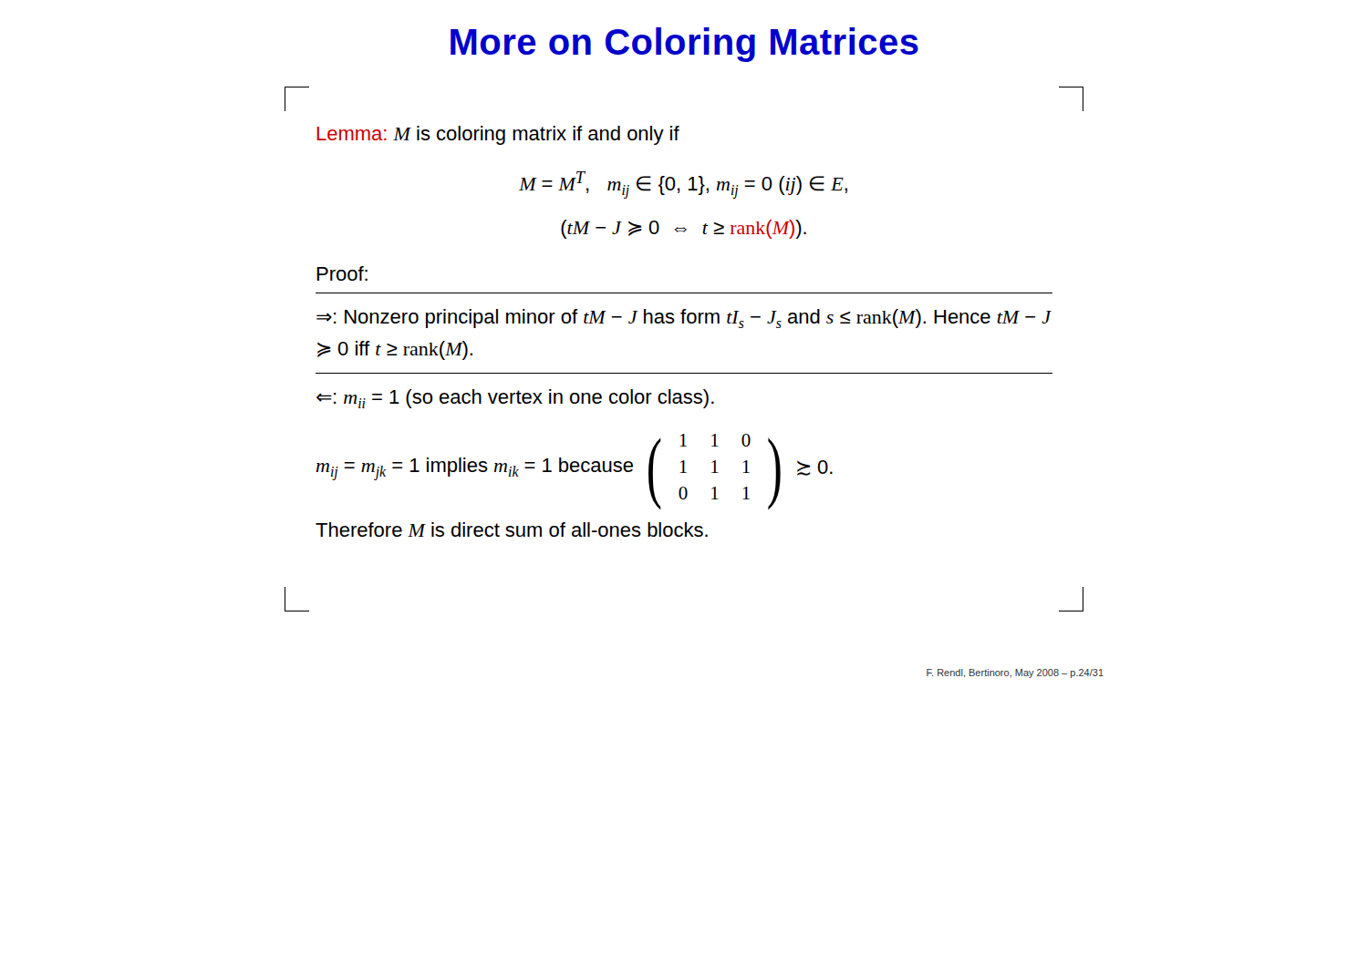More on Coloring Matrices
Lemma: M is coloring matrix if and only if
M = MT, mij ∈ {0, 1}, mij = 0 (ij) ∈ E,
(tM − J ≽ 0 ⇔ t ≥ rank(M)).
Proof:
⇒: Nonzero principal minor of tM − J has form tIs − Js and s ≤ rank(M). Hence tM − J ≽ 0 iff t ≥ rank(M).
⇐: mii = 1 (so each vertex in one color class).
mij = mjk = 1 implies mik = 1 because (
| 1 | 1 | 0 |
| 1 | 1 | 1 |
| 0 | 1 | 1 |
) ≿ 0.
Therefore M is direct sum of all-ones blocks.
F. Rendl, Bertinoro, May 2008 – p.24/31